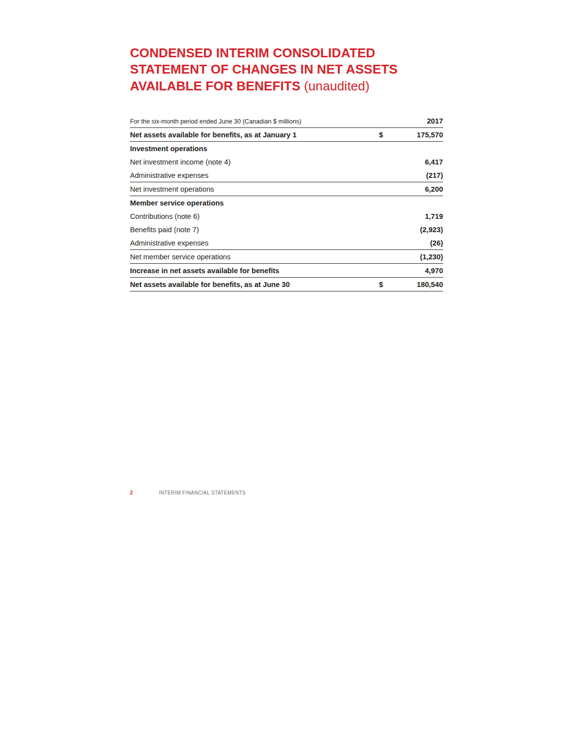CONDENSED INTERIM CONSOLIDATED STATEMENT OF CHANGES IN NET ASSETS AVAILABLE FOR BENEFITS (unaudited)
| For the six-month period ended June 30 (Canadian $ millions) | | 2017 |
| Net assets available for benefits, as at January 1 | $ | 175,570 |
| Investment operations | | |
| Net investment income (note 4) | | 6,417 |
| Administrative expenses | | (217) |
| Net investment operations | | 6,200 |
| Member service operations | | |
| Contributions (note 6) | | 1,719 |
| Benefits paid (note 7) | | (2,923) |
| Administrative expenses | | (26) |
| Net member service operations | | (1,230) |
| Increase in net assets available for benefits | | 4,970 |
| Net assets available for benefits, as at June 30 | $ | 180,540 |
2 INTERIM FINANCIAL STATEMENTS